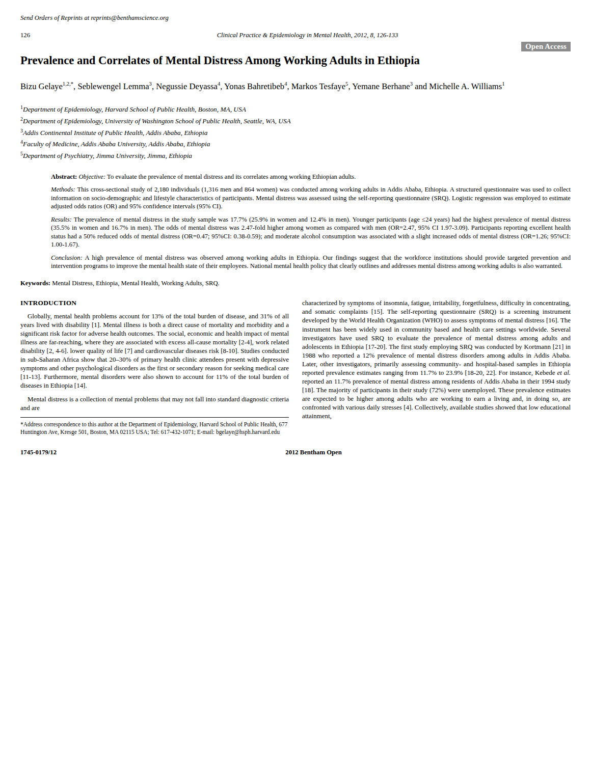Send Orders of Reprints at reprints@benthamscience.org
126
Clinical Practice & Epidemiology in Mental Health, 2012, 8, 126-133
Open Access
Prevalence and Correlates of Mental Distress Among Working Adults in Ethiopia
Bizu Gelaye1,2,*, Seblewengel Lemma3, Negussie Deyassa4, Yonas Bahretibeb4, Markos Tesfaye5, Yemane Berhane3 and Michelle A. Williams1
1Department of Epidemiology, Harvard School of Public Health, Boston, MA, USA
2Department of Epidemiology, University of Washington School of Public Health, Seattle, WA, USA
3Addis Continental Institute of Public Health, Addis Ababa, Ethiopia
4Faculty of Medicine, Addis Ababa University, Addis Ababa, Ethiopia
5Department of Psychiatry, Jimma University, Jimma, Ethiopia
Abstract: Objective: To evaluate the prevalence of mental distress and its correlates among working Ethiopian adults.
Methods: This cross-sectional study of 2,180 individuals (1,316 men and 864 women) was conducted among working adults in Addis Ababa, Ethiopia. A structured questionnaire was used to collect information on socio-demographic and lifestyle characteristics of participants. Mental distress was assessed using the self-reporting questionnaire (SRQ). Logistic regression was employed to estimate adjusted odds ratios (OR) and 95% confidence intervals (95% CI).
Results: The prevalence of mental distress in the study sample was 17.7% (25.9% in women and 12.4% in men). Younger participants (age ≤24 years) had the highest prevalence of mental distress (35.5% in women and 16.7% in men). The odds of mental distress was 2.47-fold higher among women as compared with men (OR=2.47, 95% CI 1.97-3.09). Participants reporting excellent health status had a 50% reduced odds of mental distress (OR=0.47; 95%CI: 0.38-0.59); and moderate alcohol consumption was associated with a slight increased odds of mental distress (OR=1.26; 95%CI: 1.00-1.67).
Conclusion: A high prevalence of mental distress was observed among working adults in Ethiopia. Our findings suggest that the workforce institutions should provide targeted prevention and intervention programs to improve the mental health state of their employees. National mental health policy that clearly outlines and addresses mental distress among working adults is also warranted.
Keywords: Mental Distress, Ethiopia, Mental Health, Working Adults, SRQ.
INTRODUCTION
Globally, mental health problems account for 13% of the total burden of disease, and 31% of all years lived with disability [1]. Mental illness is both a direct cause of mortality and morbidity and a significant risk factor for adverse health outcomes. The social, economic and health impact of mental illness are far-reaching, where they are associated with excess all-cause mortality [2-4], work related disability [2, 4-6]. lower quality of life [7] and cardiovascular diseases risk [8-10]. Studies conducted in sub-Saharan Africa show that 20–30% of primary health clinic attendees present with depressive symptoms and other psychological disorders as the first or secondary reason for seeking medical care [11-13]. Furthermore, mental disorders were also shown to account for 11% of the total burden of diseases in Ethiopia [14].
Mental distress is a collection of mental problems that may not fall into standard diagnostic criteria and are
*Address correspondence to this author at the Department of Epidemiology, Harvard School of Public Health, 677 Huntington Ave, Kresge 501, Boston, MA 02115 USA; Tel: 617-432-1071; E-mail: bgelaye@hsph.harvard.edu
characterized by symptoms of insomnia, fatigue, irritability, forgetfulness, difficulty in concentrating, and somatic complaints [15]. The self-reporting questionnaire (SRQ) is a screening instrument developed by the World Health Organization (WHO) to assess symptoms of mental distress [16]. The instrument has been widely used in community based and health care settings worldwide. Several investigators have used SRQ to evaluate the prevalence of mental distress among adults and adolescents in Ethiopia [17-20]. The first study employing SRQ was conducted by Kortmann [21] in 1988 who reported a 12% prevalence of mental distress disorders among adults in Addis Ababa. Later, other investigators, primarily assessing community- and hospital-based samples in Ethiopia reported prevalence estimates ranging from 11.7% to 23.9% [18-20, 22]. For instance, Kebede et al. reported an 11.7% prevalence of mental distress among residents of Addis Ababa in their 1994 study [18]. The majority of participants in their study (72%) were unemployed. These prevalence estimates are expected to be higher among adults who are working to earn a living and, in doing so, are confronted with various daily stresses [4]. Collectively, available studies showed that low educational attainment,
1745-0179/12 2012 Bentham Open